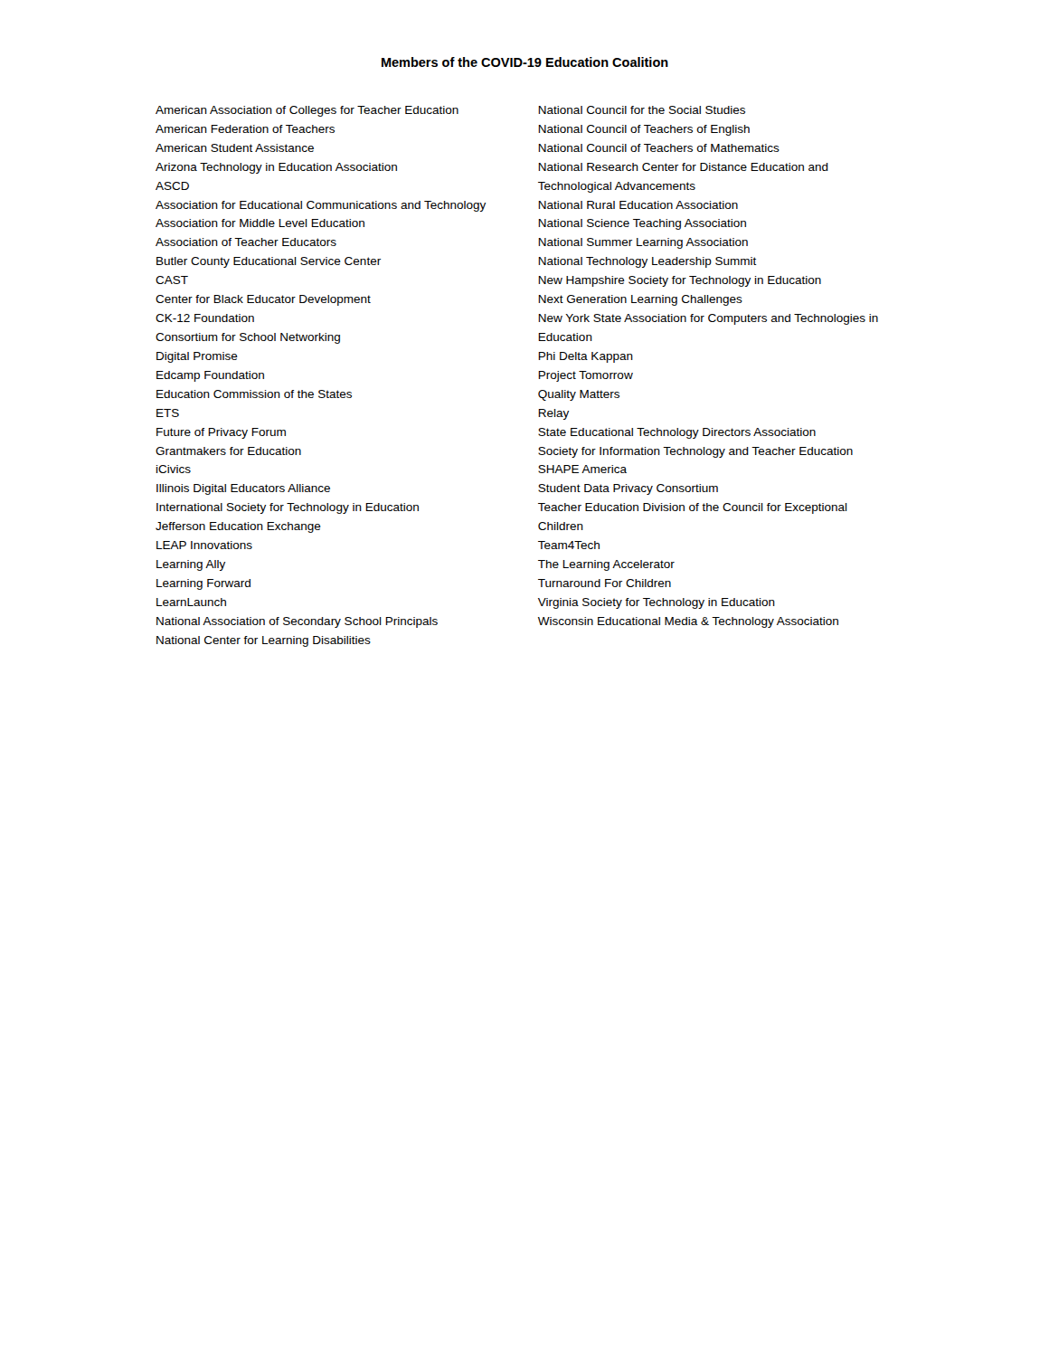Members of the COVID-19 Education Coalition
American Association of Colleges for Teacher Education
American Federation of Teachers
American Student Assistance
Arizona Technology in Education Association
ASCD
Association for Educational Communications and Technology
Association for Middle Level Education
Association of Teacher Educators
Butler County Educational Service Center
CAST
Center for Black Educator Development
CK-12 Foundation
Consortium for School Networking
Digital Promise
Edcamp Foundation
Education Commission of the States
ETS
Future of Privacy Forum
Grantmakers for Education
iCivics
Illinois Digital Educators Alliance
International Society for Technology in Education
Jefferson Education Exchange
LEAP Innovations
Learning Ally
Learning Forward
LearnLaunch
National Association of Secondary School Principals
National Center for Learning Disabilities
National Council for the Social Studies
National Council of Teachers of English
National Council of Teachers of Mathematics
National Research Center for Distance Education and Technological Advancements
National Rural Education Association
National Science Teaching Association
National Summer Learning Association
National Technology Leadership Summit
New Hampshire Society for Technology in Education
Next Generation Learning Challenges
New York State Association for Computers and Technologies in Education
Phi Delta Kappan
Project Tomorrow
Quality Matters
Relay
State Educational Technology Directors Association
Society for Information Technology and Teacher Education
SHAPE America
Student Data Privacy Consortium
Teacher Education Division of the Council for Exceptional Children
Team4Tech
The Learning Accelerator
Turnaround For Children
Virginia Society for Technology in Education
Wisconsin Educational Media & Technology Association